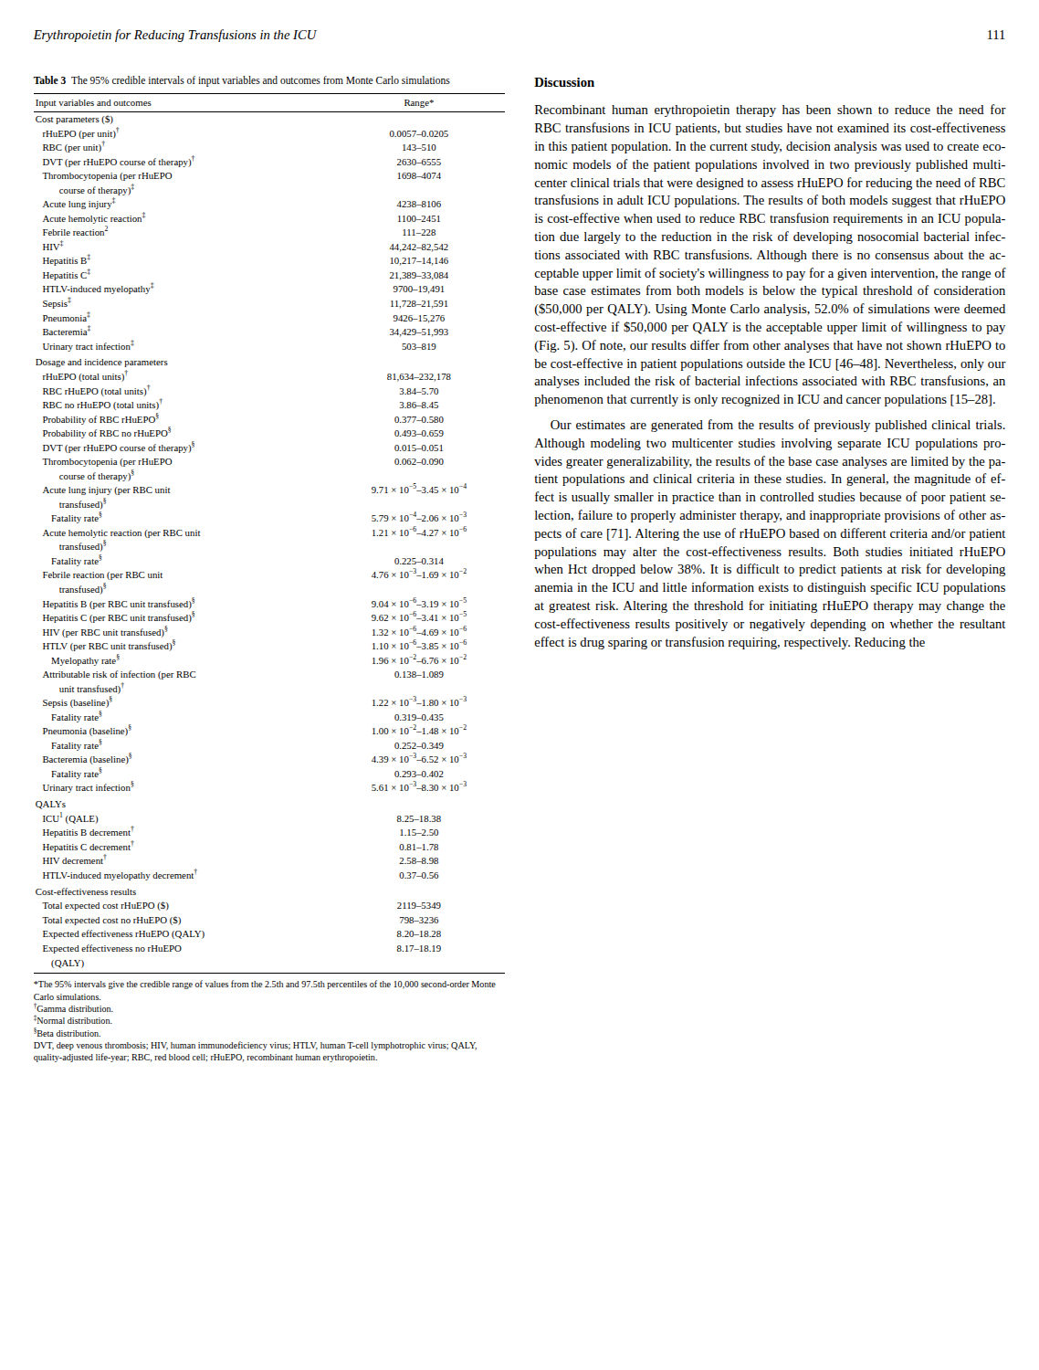Erythropoietin for Reducing Transfusions in the ICU
111
Table 3 The 95% credible intervals of input variables and outcomes from Monte Carlo simulations
| Input variables and outcomes | Range* |
| --- | --- |
| Cost parameters ($) | |
| rHuEPO (per unit) † | 0.0057–0.0205 |
| RBC (per unit) † | 143–510 |
| DVT (per rHuEPO course of therapy) † | 2630–6555 |
| Thrombocytopenia (per rHuEPO | 1698–4074 |
| course of therapy) ‡ | |
| Acute lung injury ‡ | 4238–8106 |
| Acute hemolytic reaction ‡ | 1100–2451 |
| Febrile reaction 2 | 111–228 |
| HIV ‡ | 44,242–82,542 |
| Hepatitis B ‡ | 10,217–14,146 |
| Hepatitis C ‡ | 21,389–33,084 |
| HTLV-induced myelopathy ‡ | 9700–19,491 |
| Sepsis ‡ | 11,728–21,591 |
| Pneumonia ‡ | 9426–15,276 |
| Bacteremia ‡ | 34,429–51,993 |
| Urinary tract infection ‡ | 503–819 |
| Dosage and incidence parameters | |
| rHuEPO (total units) † | 81,634–232,178 |
| RBC rHuEPO (total units) † | 3.84–5.70 |
| RBC no rHuEPO (total units) † | 3.86–8.45 |
| Probability of RBC rHuEPO § | 0.377–0.580 |
| Probability of RBC no rHuEPO § | 0.493–0.659 |
| DVT (per rHuEPO course of therapy) § | 0.015–0.051 |
| Thrombocytopenia (per rHuEPO | 0.062–0.090 |
| course of therapy) § | |
| Acute lung injury (per RBC unit | 9.71 × 10 −5 –3.45 × 10 −4 |
| transfused) § | |
| Fatality rate § | 5.79 × 10 −4 –2.06 × 10 −3 |
| Acute hemolytic reaction (per RBC unit | 1.21 × 10 −6 –4.27 × 10 −6 |
| transfused) § | |
| Fatality rate § | 0.225–0.314 |
| Febrile reaction (per RBC unit | 4.76 × 10 −3 –1.69 × 10 −2 |
| transfused) § | |
| Hepatitis B (per RBC unit transfused) § | 9.04 × 10 −6 –3.19 × 10 −5 |
| Hepatitis C (per RBC unit transfused) § | 9.62 × 10 −6 –3.41 × 10 −5 |
| HIV (per RBC unit transfused) § | 1.32 × 10 −6 –4.69 × 10 −6 |
| HTLV (per RBC unit transfused) § | 1.10 × 10 −6 –3.85 × 10 −6 |
| Myelopathy rate § | 1.96 × 10 −2 –6.76 × 10 −2 |
| Attributable risk of infection (per RBC | 0.138–1.089 |
| unit transfused) † | |
| Sepsis (baseline) § | 1.22 × 10 −3 –1.80 × 10 −3 |
| Fatality rate § | 0.319–0.435 |
| Pneumonia (baseline) § | 1.00 × 10 −2 –1.48 × 10 −2 |
| Fatality rate § | 0.252–0.349 |
| Bacteremia (baseline) § | 4.39 × 10 −3 –6.52 × 10 −3 |
| Fatality rate § | 0.293–0.402 |
| Urinary tract infection § | 5.61 × 10 −3 –8.30 × 10 −3 |
| QALYs | |
| ICU 1 (QALE) | 8.25–18.38 |
| Hepatitis B decrement † | 1.15–2.50 |
| Hepatitis C decrement † | 0.81–1.78 |
| HIV decrement † | 2.58–8.98 |
| HTLV-induced myelopathy decrement † | 0.37–0.56 |
| Cost-effectiveness results | |
| Total expected cost rHuEPO ($) | 2119–5349 |
| Total expected cost no rHuEPO ($) | 798–3236 |
| Expected effectiveness rHuEPO (QALY) | 8.20–18.28 |
| Expected effectiveness no rHuEPO | 8.17–18.19 |
| (QALY) | |
*The 95% intervals give the credible range of values from the 2.5th and 97.5th percentiles of the 10,000 second-order Monte Carlo simulations.
†Gamma distribution.
‡Normal distribution.
§Beta distribution.
DVT, deep venous thrombosis; HIV, human immunodeficiency virus; HTLV, human T-cell lymphotrophic virus; QALY, quality-adjusted life-year; RBC, red blood cell; rHuEPO, recombinant human erythropoietin.
Discussion
Recombinant human erythropoietin therapy has been shown to reduce the need for RBC transfusions in ICU patients, but studies have not examined its cost-effectiveness in this patient population. In the current study, decision analysis was used to create economic models of the patient populations involved in two previously published multicenter clinical trials that were designed to assess rHuEPO for reducing the need of RBC transfusions in adult ICU populations. The results of both models suggest that rHuEPO is cost-effective when used to reduce RBC transfusion requirements in an ICU population due largely to the reduction in the risk of developing nosocomial bacterial infections associated with RBC transfusions. Although there is no consensus about the acceptable upper limit of society's willingness to pay for a given intervention, the range of base case estimates from both models is below the typical threshold of consideration ($50,000 per QALY). Using Monte Carlo analysis, 52.0% of simulations were deemed cost-effective if $50,000 per QALY is the acceptable upper limit of willingness to pay (Fig. 5). Of note, our results differ from other analyses that have not shown rHuEPO to be cost-effective in patient populations outside the ICU [46–48]. Nevertheless, only our analyses included the risk of bacterial infections associated with RBC transfusions, an phenomenon that currently is only recognized in ICU and cancer populations [15–28].
Our estimates are generated from the results of previously published clinical trials. Although modeling two multicenter studies involving separate ICU populations provides greater generalizability, the results of the base case analyses are limited by the patient populations and clinical criteria in these studies. In general, the magnitude of effect is usually smaller in practice than in controlled studies because of poor patient selection, failure to properly administer therapy, and inappropriate provisions of other aspects of care [71]. Altering the use of rHuEPO based on different criteria and/or patient populations may alter the cost-effectiveness results. Both studies initiated rHuEPO when Hct dropped below 38%. It is difficult to predict patients at risk for developing anemia in the ICU and little information exists to distinguish specific ICU populations at greatest risk. Altering the threshold for initiating rHuEPO therapy may change the cost-effectiveness results positively or negatively depending on whether the resultant effect is drug sparing or transfusion requiring, respectively. Reducing the